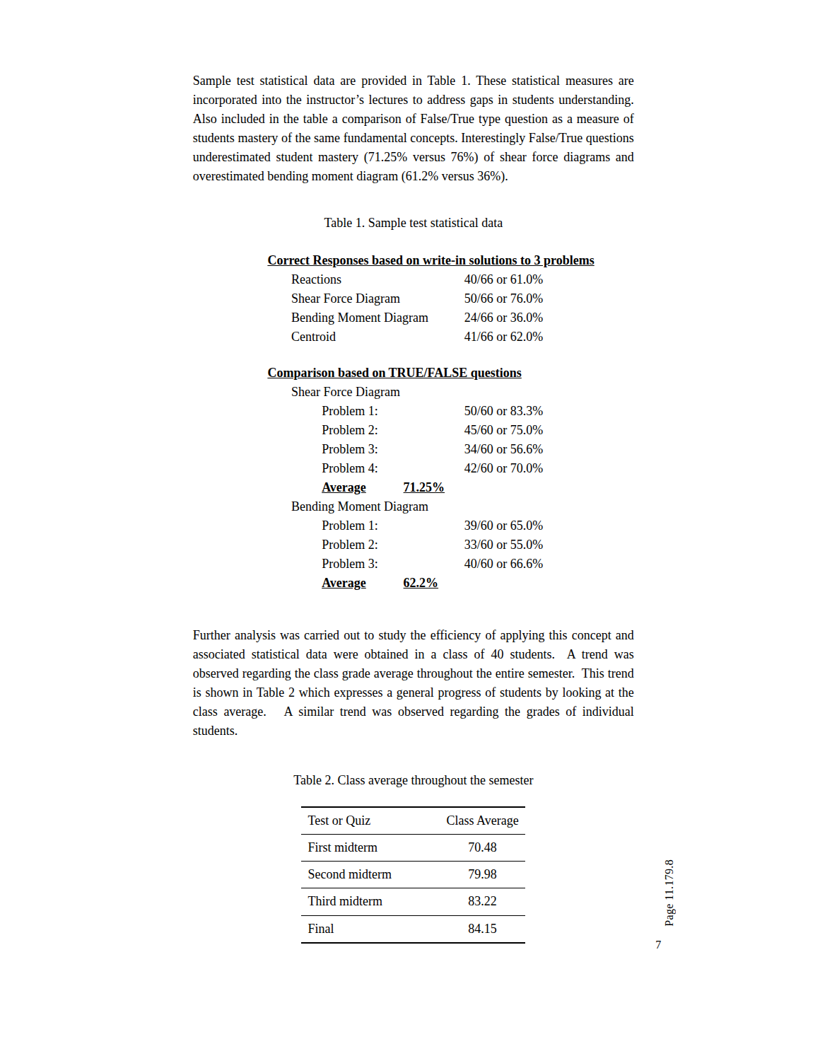Sample test statistical data are provided in Table 1. These statistical measures are incorporated into the instructor’s lectures to address gaps in students understanding. Also included in the table a comparison of False/True type question as a measure of students mastery of the same fundamental concepts. Interestingly False/True questions underestimated student mastery (71.25% versus 76%) of shear force diagrams and overestimated bending moment diagram (61.2% versus 36%).
Table 1. Sample test statistical data
Correct Responses based on write-in solutions to 3 problems
Reactions 40/66 or 61.0%
Shear Force Diagram 50/66 or 76.0%
Bending Moment Diagram 24/66 or 36.0%
Centroid 41/66 or 62.0%
Comparison based on TRUE/FALSE questions
Shear Force Diagram
Problem 1: 50/60 or 83.3%
Problem 2: 45/60 or 75.0%
Problem 3: 34/60 or 56.6%
Problem 4: 42/60 or 70.0%
Average71.25%
Bending Moment Diagram
Problem 1: 39/60 or 65.0%
Problem 2: 33/60 or 55.0%
Problem 3: 40/60 or 66.6%
Average62.2%
Further analysis was carried out to study the efficiency of applying this concept and associated statistical data were obtained in a class of 40 students. A trend was observed regarding the class grade average throughout the entire semester. This trend is shown in Table 2 which expresses a general progress of students by looking at the class average. A similar trend was observed regarding the grades of individual students.
Table 2. Class average throughout the semester
| Test or Quiz | Class Average |
| First midterm | 70.48 |
| Second midterm | 79.98 |
| Third midterm | 83.22 |
| Final | 84.15 |
Page 11.179.8
7